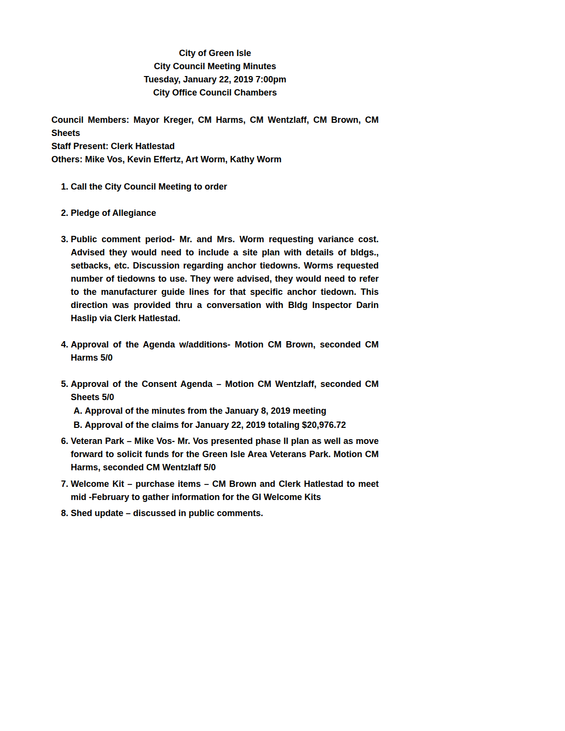City of Green Isle
City Council Meeting Minutes
Tuesday, January 22, 2019 7:00pm
City Office Council Chambers
Council Members: Mayor Kreger, CM Harms, CM Wentzlaff, CM Brown, CM Sheets
Staff Present: Clerk Hatlestad
Others: Mike Vos, Kevin Effertz, Art Worm, Kathy Worm
Call the City Council Meeting to order
Pledge of Allegiance
Public comment period- Mr. and Mrs. Worm requesting variance cost. Advised they would need to include a site plan with details of bldgs., setbacks, etc. Discussion regarding anchor tiedowns. Worms requested number of tiedowns to use. They were advised, they would need to refer to the manufacturer guide lines for that specific anchor tiedown. This direction was provided thru a conversation with Bldg Inspector Darin Haslip via Clerk Hatlestad.
Approval of the Agenda w/additions- Motion CM Brown, seconded CM Harms 5/0
Approval of the Consent Agenda – Motion CM Wentzlaff, seconded CM Sheets 5/0
Approval of the minutes from the January 8, 2019 meeting
Approval of the claims for January 22, 2019 totaling $20,976.72
Veteran Park – Mike Vos- Mr. Vos presented phase II plan as well as move forward to solicit funds for the Green Isle Area Veterans Park. Motion CM Harms, seconded CM Wentzlaff 5/0
Welcome Kit – purchase items – CM Brown and Clerk Hatlestad to meet mid -February to gather information for the GI Welcome Kits
Shed update – discussed in public comments.